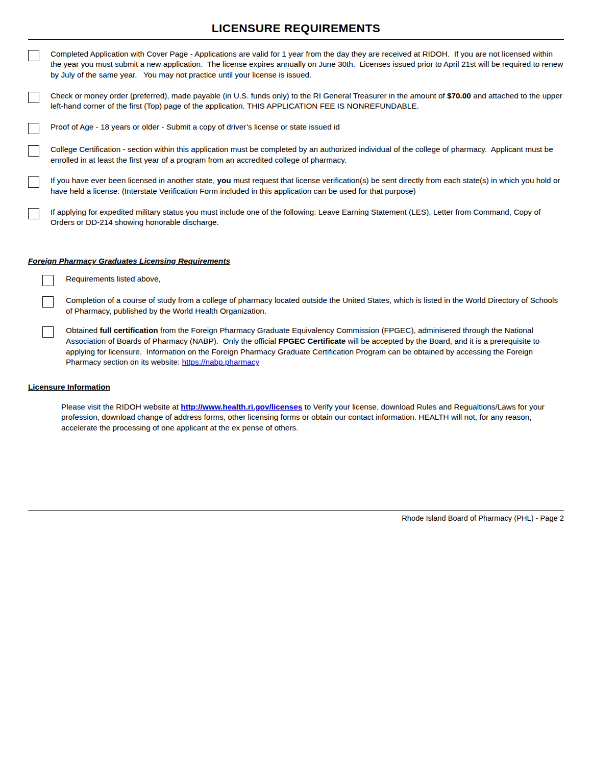LICENSURE REQUIREMENTS
Completed Application with Cover Page - Applications are valid for 1 year from the day they are received at RIDOH. If you are not licensed within the year you must submit a new application. The license expires annually on June 30th. Licenses issued prior to April 21st will be required to renew by July of the same year. You may not practice until your license is issued.
Check or money order (preferred), made payable (in U.S. funds only) to the RI General Treasurer in the amount of $70.00 and attached to the upper left-hand corner of the first (Top) page of the application. THIS APPLICATION FEE IS NONREFUNDABLE.
Proof of Age - 18 years or older - Submit a copy of driver’s license or state issued id
College Certification - section within this application must be completed by an authorized individual of the college of pharmacy. Applicant must be enrolled in at least the first year of a program from an accredited college of pharmacy.
If you have ever been licensed in another state, you must request that license verification(s) be sent directly from each state(s) in which you hold or have held a license. (Interstate Verification Form included in this application can be used for that purpose)
If applying for expedited military status you must include one of the following: Leave Earning Statement (LES), Letter from Command, Copy of Orders or DD-214 showing honorable discharge.
Foreign Pharmacy Graduates Licensing Requirements
Requirements listed above,
Completion of a course of study from a college of pharmacy located outside the United States, which is listed in the World Directory of Schools of Pharmacy, published by the World Health Organization.
Obtained full certification from the Foreign Pharmacy Graduate Equivalency Commission (FPGEC), adminisered through the National Association of Boards of Pharmacy (NABP). Only the official FPGEC Certificate will be accepted by the Board, and it is a prerequisite to applying for licensure. Information on the Foreign Pharmacy Graduate Certification Program can be obtained by accessing the Foreign Pharmacy section on its website: https://nabp.pharmacy
Licensure Information
Please visit the RIDOH website at http://www.health.ri.gov/licenses to Verify your license, download Rules and Regualtions/Laws for your profession, download change of address forms, other licensing forms or obtain our contact information. HEALTH will not, for any reason, accelerate the processing of one applicant at the ex pense of others.
Rhode Island Board of Pharmacy (PHL) - Page 2